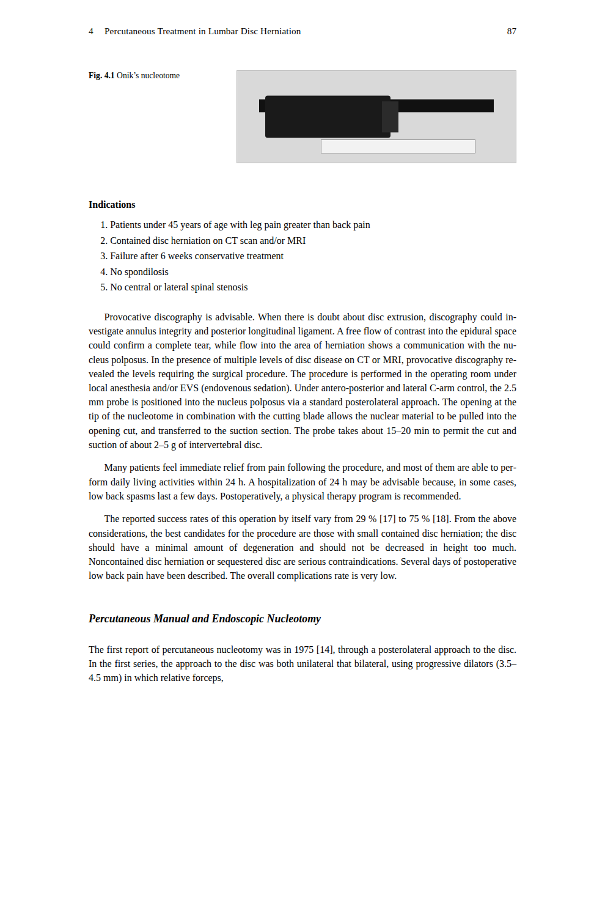4 Percutaneous Treatment in Lumbar Disc Herniation 87
Fig. 4.1 Onik’s nucleotome
Indications
Patients under 45 years of age with leg pain greater than back pain
Contained disc herniation on CT scan and/or MRI
Failure after 6 weeks conservative treatment
No spondilosis
No central or lateral spinal stenosis
Provocative discography is advisable. When there is doubt about disc extrusion, discography could investigate annulus integrity and posterior longitudinal ligament. A free flow of contrast into the epidural space could confirm a complete tear, while flow into the area of herniation shows a communication with the nucleus polposus. In the presence of multiple levels of disc disease on CT or MRI, provocative discography revealed the levels requiring the surgical procedure. The procedure is performed in the operating room under local anesthesia and/or EVS (endovenous sedation). Under antero-posterior and lateral C-arm control, the 2.5 mm probe is positioned into the nucleus polposus via a standard posterolateral approach. The opening at the tip of the nucleotome in combination with the cutting blade allows the nuclear material to be pulled into the opening cut, and transferred to the suction section. The probe takes about 15–20 min to permit the cut and suction of about 2–5 g of intervertebral disc.
Many patients feel immediate relief from pain following the procedure, and most of them are able to perform daily living activities within 24 h. A hospitalization of 24 h may be advisable because, in some cases, low back spasms last a few days. Postoperatively, a physical therapy program is recommended.
The reported success rates of this operation by itself vary from 29 % [17] to 75 % [18]. From the above considerations, the best candidates for the procedure are those with small contained disc herniation; the disc should have a minimal amount of degeneration and should not be decreased in height too much. Noncontained disc herniation or sequestered disc are serious contraindications. Several days of postoperative low back pain have been described. The overall complications rate is very low.
Percutaneous Manual and Endoscopic Nucleotomy
The first report of percutaneous nucleotomy was in 1975 [14], through a posterolateral approach to the disc. In the first series, the approach to the disc was both unilateral that bilateral, using progressive dilators (3.5–4.5 mm) in which relative forceps,